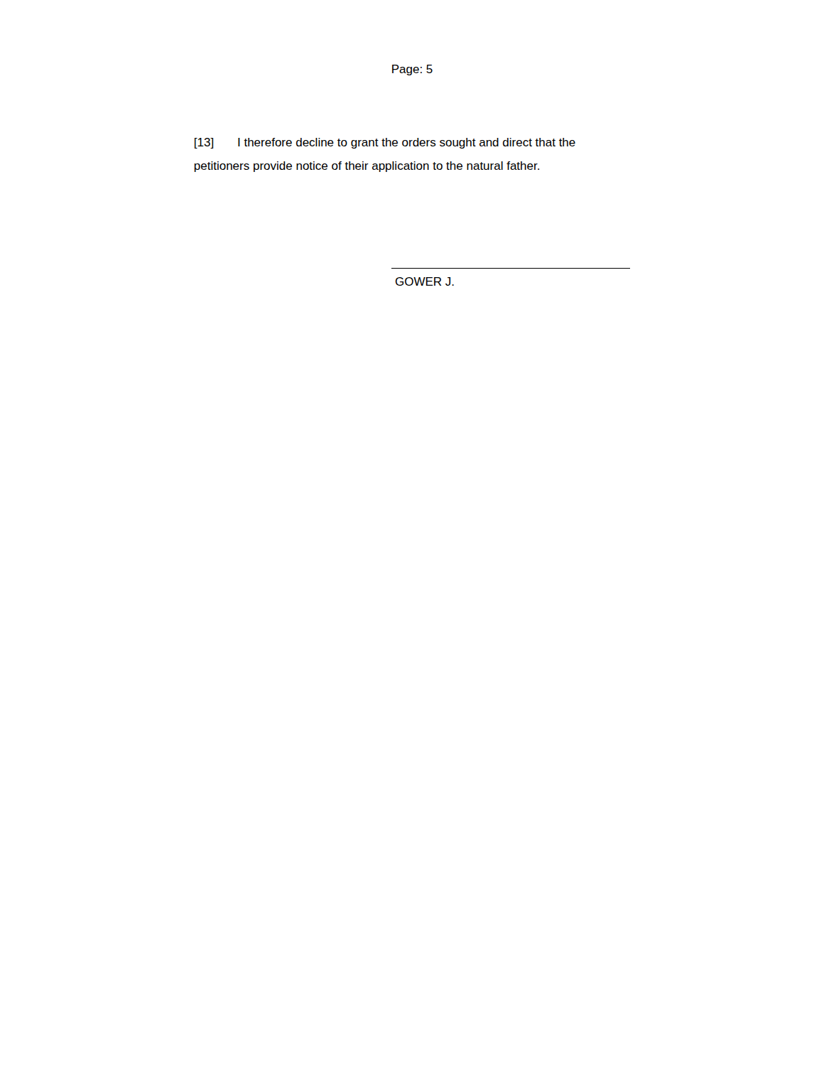Page: 5
[13] I therefore decline to grant the orders sought and direct that the petitioners provide notice of their application to the natural father.
GOWER J.